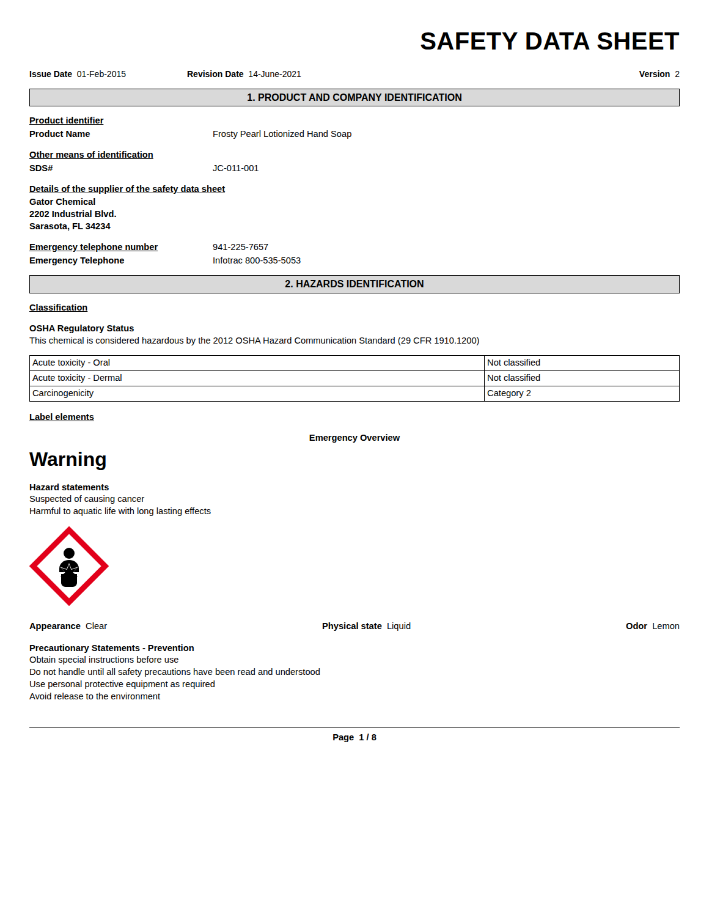SAFETY DATA SHEET
Issue Date 01-Feb-2015
Revision Date 14-June-2021
Version 2
1. PRODUCT AND COMPANY IDENTIFICATION
Product identifier
Product Name
Frosty Pearl Lotionized Hand Soap
Other means of identification
SDS#
JC-011-001
Details of the supplier of the safety data sheet
Gator Chemical
2202 Industrial Blvd.
Sarasota, FL 34234
Emergency telephone number
941-225-7657
Emergency Telephone
Infotrac 800-535-5053
2. HAZARDS IDENTIFICATION
Classification
OSHA Regulatory Status
This chemical is considered hazardous by the 2012 OSHA Hazard Communication Standard (29 CFR 1910.1200)
| Acute toxicity - Oral | Not classified |
| Acute toxicity - Dermal | Not classified |
| Carcinogenicity | Category 2 |
Label elements
Emergency Overview
Warning
Hazard statements
Suspected of causing cancer
Harmful to aquatic life with long lasting effects
Appearance Clear
Physical state Liquid
Odor Lemon
Precautionary Statements - Prevention
Obtain special instructions before use
Do not handle until all safety precautions have been read and understood
Use personal protective equipment as required
Avoid release to the environment
Page 1 / 8